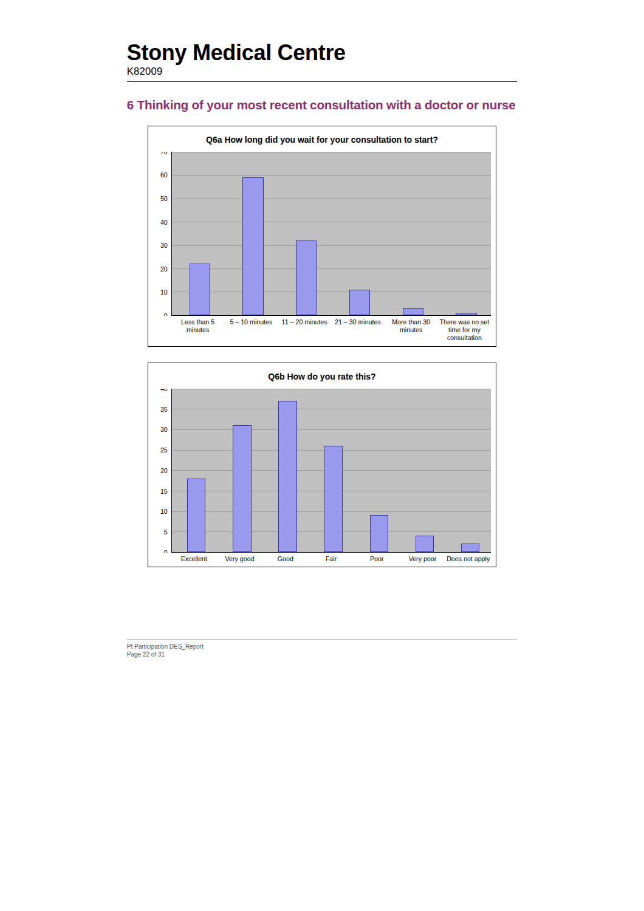Stony Medical Centre
K82009
6 Thinking of your most recent consultation with a doctor or nurse
Q6a How long did you wait for your consultation to start?
70 60 50 40 30 20 10 0
Less than 5 minutes
5 – 10 minutes
11 – 20 minutes
21 – 30 minutes
More than 30 minutes
There was no set time for my consultation
Q6b How do you rate this?
40 35 30 25 20 15 10 5 0
Excellent
Very good
Good
Fair
Poor
Very poor
Does not apply
Pt Participation DES_Report
Page 22 of 31